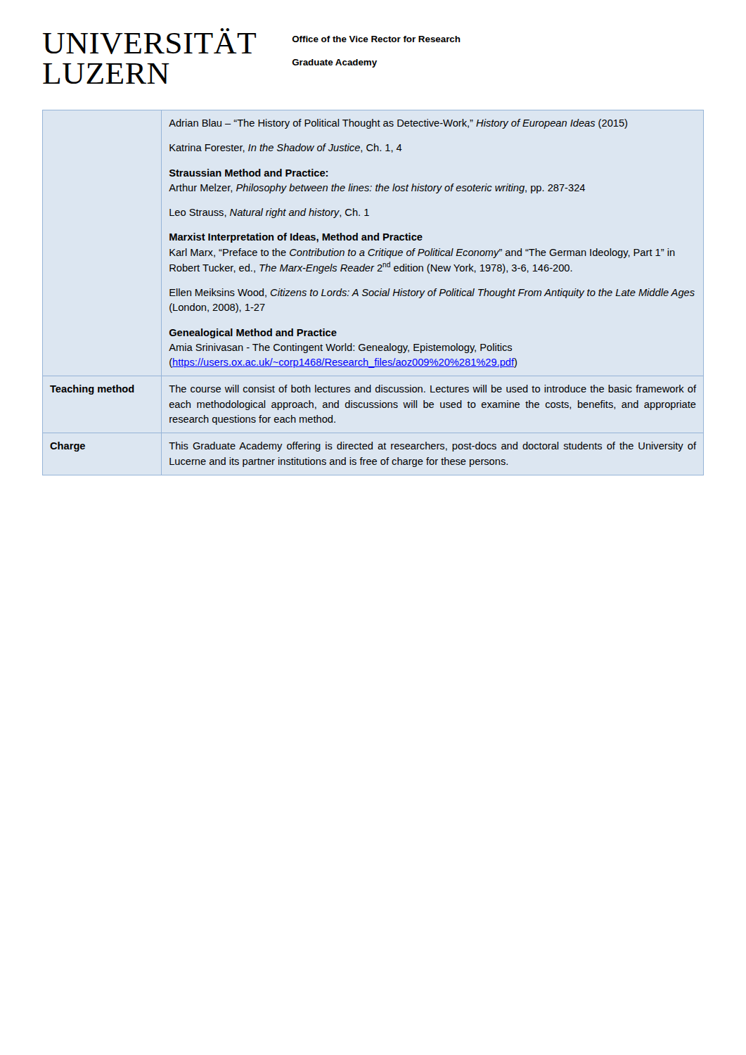UNIVERSITÄT
LUZERN
Office of the Vice Rector for Research
Graduate Academy
| | Adrian Blau – “The History of Political Thought as Detective-Work,” History of European Ideas (2015) Katrina Forester, In the Shadow of Justice , Ch. 1, 4 Straussian Method and Practice: Arthur Melzer, Philosophy between the lines: the lost history of esoteric writing , pp. 287-324 Leo Strauss, Natural right and history , Ch. 1 Marxist Interpretation of Ideas, Method and Practice Karl Marx, “Preface to the Contribution to a Critique of Political Economy ” and “The German Ideology, Part 1” in Robert Tucker, ed., The Marx-Engels Reader 2 nd edition (New York, 1978), 3-6, 146-200. Ellen Meiksins Wood, Citizens to Lords: A Social History of Political Thought From Antiquity to the Late Middle Ages (London, 2008), 1-27 Genealogical Method and Practice Amia Srinivasan - The Contingent World: Genealogy, Epistemology, Politics ( https://users.ox.ac.uk/~corp1468/Research_files/aoz009%20%281%29.pdf ) |
| Teaching method | The course will consist of both lectures and discussion. Lectures will be used to introduce the basic framework of each methodological approach, and discussions will be used to examine the costs, benefits, and appropriate research questions for each method. |
| Charge | This Graduate Academy offering is directed at researchers, post-docs and doctoral students of the University of Lucerne and its partner institutions and is free of charge for these persons. |